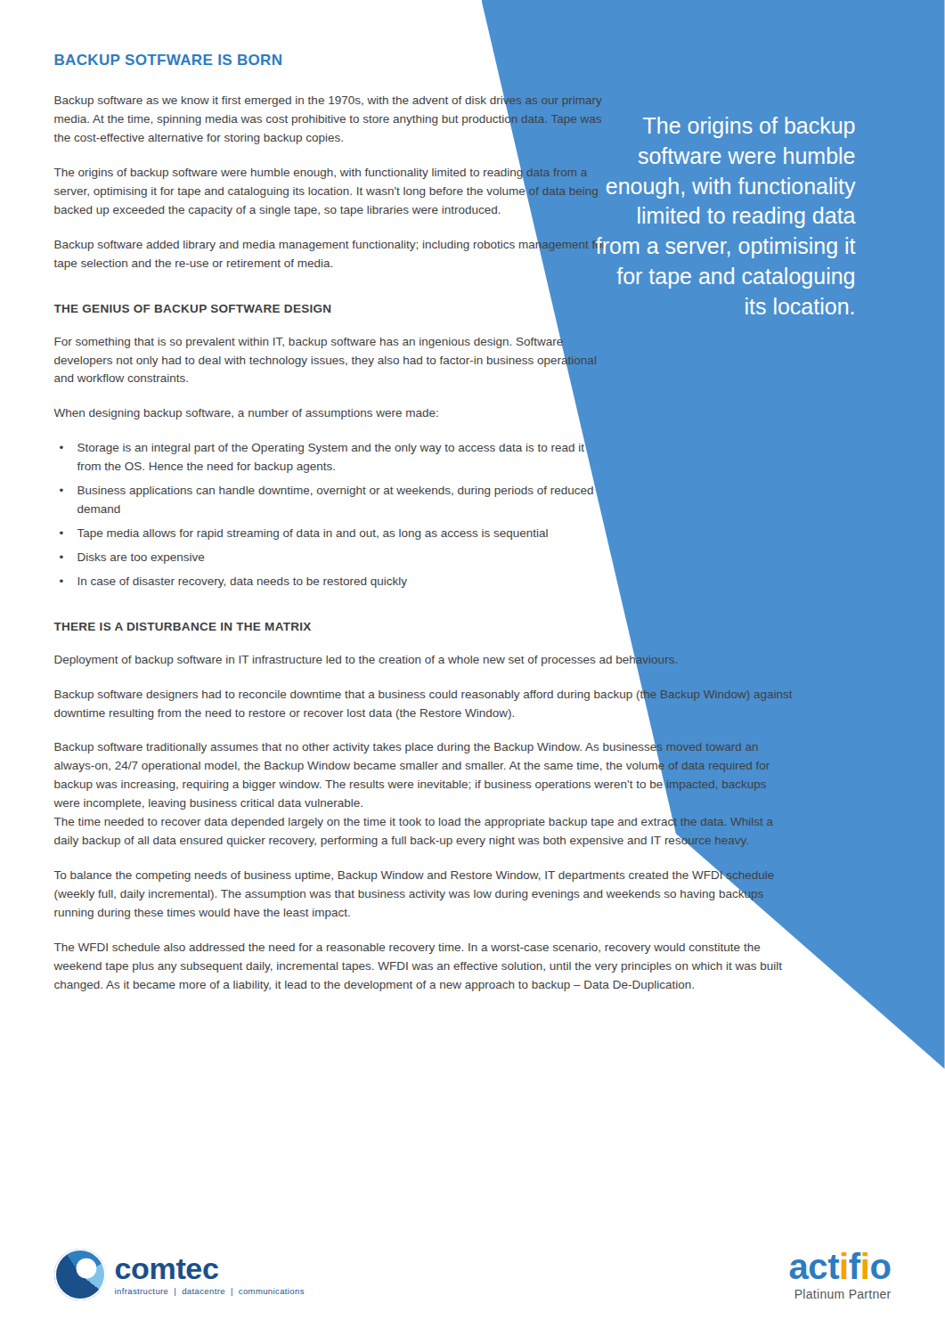The origins of backup software were humble enough, with functionality limited to reading data from a server, optimising it for tape and cataloguing its location.
Backup Sotfware Is Born
Backup software as we know it first emerged in the 1970s, with the advent of disk drives as our primary media. At the time, spinning media was cost prohibitive to store anything but production data. Tape was the cost-effective alternative for storing backup copies.
The origins of backup software were humble enough, with functionality limited to reading data from a server, optimising it for tape and cataloguing its location. It wasn't long before the volume of data being backed up exceeded the capacity of a single tape, so tape libraries were introduced.
Backup software added library and media management functionality; including robotics management for tape selection and the re-use or retirement of media.
The Genius of Backup Software Design
For something that is so prevalent within IT, backup software has an ingenious design. Software developers not only had to deal with technology issues, they also had to factor-in business operational and workflow constraints.
When designing backup software, a number of assumptions were made:
Storage is an integral part of the Operating System and the only way to access data is to read it from the OS. Hence the need for backup agents.
Business applications can handle downtime, overnight or at weekends, during periods of reduced demand
Tape media allows for rapid streaming of data in and out, as long as access is sequential
Disks are too expensive
In case of disaster recovery, data needs to be restored quickly
There Is a Disturbance in the Matrix
Deployment of backup software in IT infrastructure led to the creation of a whole new set of processes ad behaviours.
Backup software designers had to reconcile downtime that a business could reasonably afford during backup (the Backup Window) against downtime resulting from the need to restore or recover lost data (the Restore Window).
Backup software traditionally assumes that no other activity takes place during the Backup Window. As businesses moved toward an always-on, 24/7 operational model, the Backup Window became smaller and smaller. At the same time, the volume of data required for backup was increasing, requiring a bigger window. The results were inevitable; if business operations weren't to be impacted, backups were incomplete, leaving business critical data vulnerable.
The time needed to recover data depended largely on the time it took to load the appropriate backup tape and extract the data. Whilst a daily backup of all data ensured quicker recovery, performing a full back-up every night was both expensive and IT resource heavy.
To balance the competing needs of business uptime, Backup Window and Restore Window, IT departments created the WFDI schedule (weekly full, daily incremental). The assumption was that business activity was low during evenings and weekends so having backups running during these times would have the least impact.
The WFDI schedule also addressed the need for a reasonable recovery time. In a worst-case scenario, recovery would constitute the weekend tape plus any subsequent daily, incremental tapes. WFDI was an effective solution, until the very principles on which it was built changed. As it became more of a liability, it lead to the development of a new approach to backup – Data De-Duplication.
comtec
infrastructure | datacentre | communications
actifio
Platinum Partner